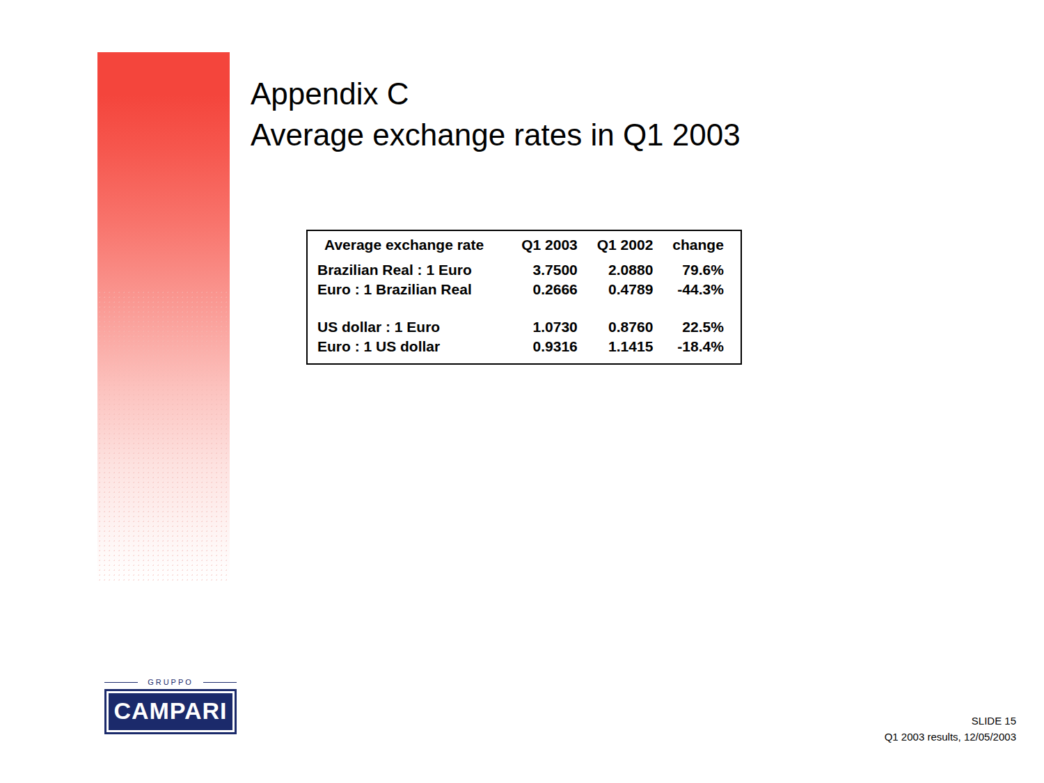Appendix C
Average exchange rates in Q1 2003
| Average exchange rate | Q1 2003 | Q1 2002 | change |
| --- | --- | --- | --- |
| Brazilian Real : 1 Euro | 3.7500 | 2.0880 | 79.6% |
| Euro : 1 Brazilian Real | 0.2666 | 0.4789 | -44.3% |
| US dollar : 1 Euro | 1.0730 | 0.8760 | 22.5% |
| Euro : 1 US dollar | 0.9316 | 1.1415 | -18.4% |
GRUPPO
CAMPARI
SLIDE 15
Q1 2003 results, 12/05/2003